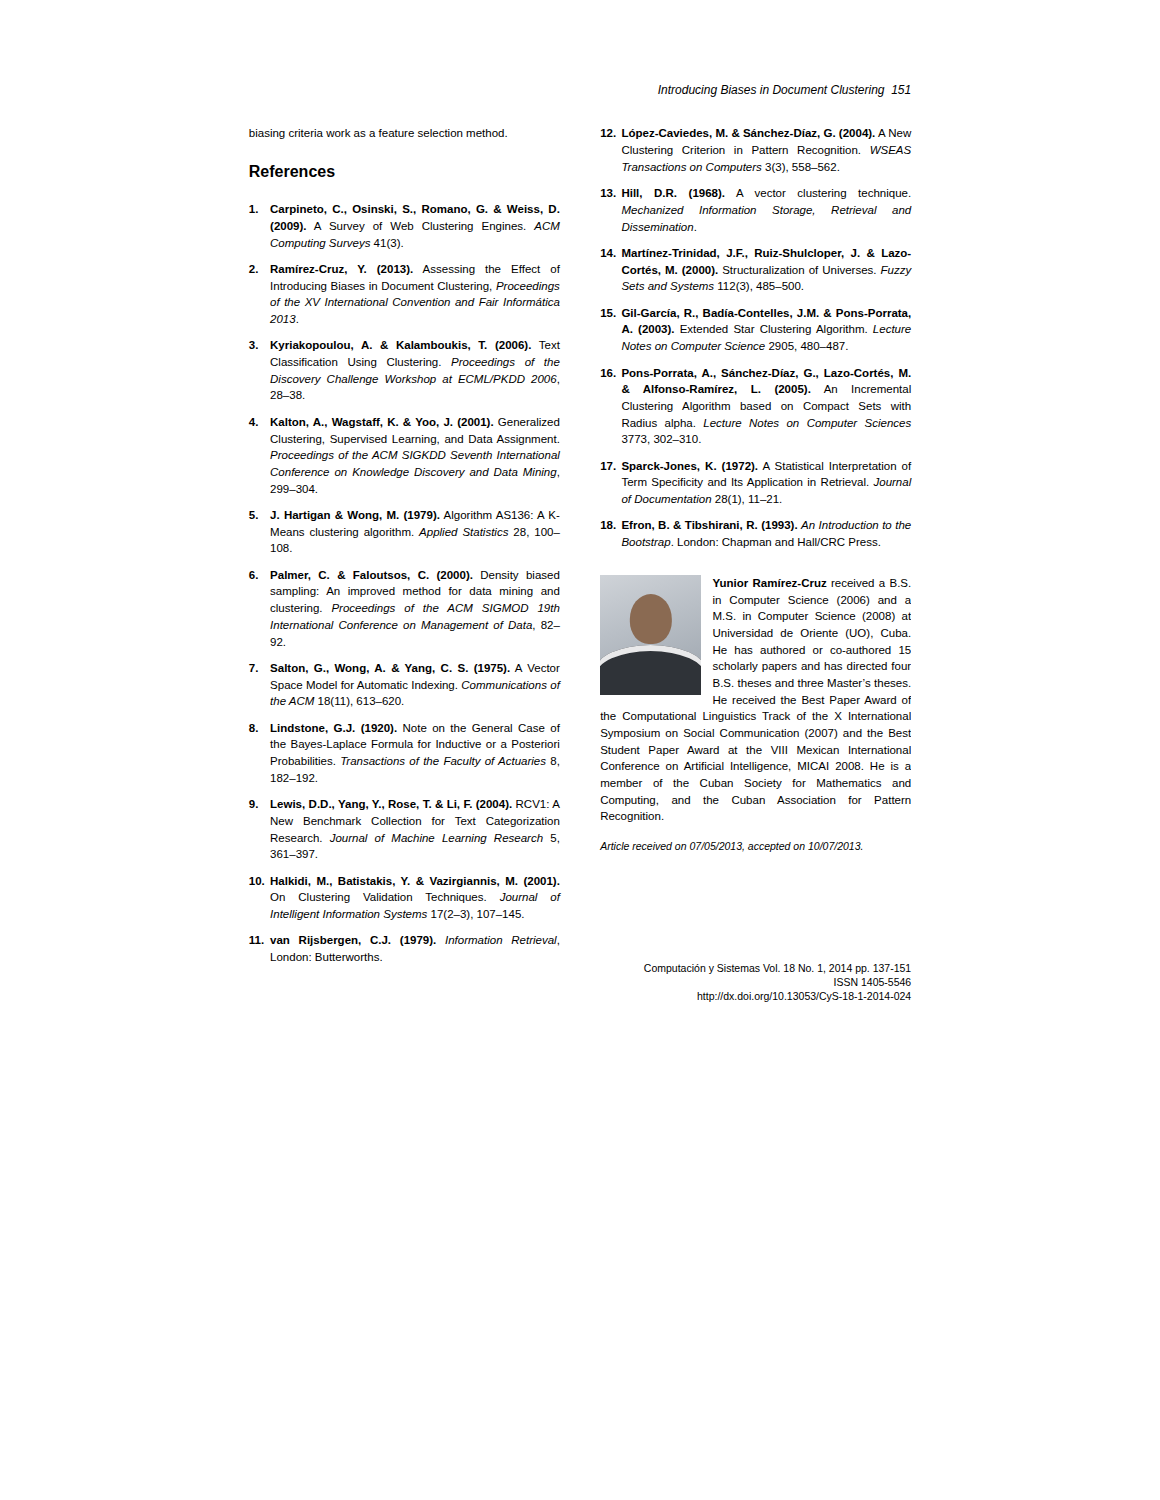Introducing Biases in Document Clustering 151
biasing criteria work as a feature selection method.
References
Carpineto, C., Osinski, S., Romano, G. & Weiss, D. (2009). A Survey of Web Clustering Engines. ACM Computing Surveys 41(3).
Ramírez-Cruz, Y. (2013). Assessing the Effect of Introducing Biases in Document Clustering, Proceedings of the XV International Convention and Fair Informática 2013.
Kyriakopoulou, A. & Kalamboukis, T. (2006). Text Classification Using Clustering. Proceedings of the Discovery Challenge Workshop at ECML/PKDD 2006, 28–38.
Kalton, A., Wagstaff, K. & Yoo, J. (2001). Generalized Clustering, Supervised Learning, and Data Assignment. Proceedings of the ACM SIGKDD Seventh International Conference on Knowledge Discovery and Data Mining, 299–304.
J. Hartigan & Wong, M. (1979). Algorithm AS136: A K-Means clustering algorithm. Applied Statistics 28, 100–108.
Palmer, C. & Faloutsos, C. (2000). Density biased sampling: An improved method for data mining and clustering. Proceedings of the ACM SIGMOD 19th International Conference on Management of Data, 82–92.
Salton, G., Wong, A. & Yang, C. S. (1975). A Vector Space Model for Automatic Indexing. Communications of the ACM 18(11), 613–620.
Lindstone, G.J. (1920). Note on the General Case of the Bayes-Laplace Formula for Inductive or a Posteriori Probabilities. Transactions of the Faculty of Actuaries 8, 182–192.
Lewis, D.D., Yang, Y., Rose, T. & Li, F. (2004). RCV1: A New Benchmark Collection for Text Categorization Research. Journal of Machine Learning Research 5, 361–397.
Halkidi, M., Batistakis, Y. & Vazirgiannis, M. (2001). On Clustering Validation Techniques. Journal of Intelligent Information Systems 17(2–3), 107–145.
van Rijsbergen, C.J. (1979). Information Retrieval, London: Butterworths.
López-Caviedes, M. & Sánchez-Díaz, G. (2004). A New Clustering Criterion in Pattern Recognition. WSEAS Transactions on Computers 3(3), 558–562.
Hill, D.R. (1968). A vector clustering technique. Mechanized Information Storage, Retrieval and Dissemination.
Martínez-Trinidad, J.F., Ruiz-Shulcloper, J. & Lazo-Cortés, M. (2000). Structuralization of Universes. Fuzzy Sets and Systems 112(3), 485–500.
Gil-García, R., Badía-Contelles, J.M. & Pons-Porrata, A. (2003). Extended Star Clustering Algorithm. Lecture Notes on Computer Science 2905, 480–487.
Pons-Porrata, A., Sánchez-Díaz, G., Lazo-Cortés, M. & Alfonso-Ramírez, L. (2005). An Incremental Clustering Algorithm based on Compact Sets with Radius alpha. Lecture Notes on Computer Sciences 3773, 302–310.
Sparck-Jones, K. (1972). A Statistical Interpretation of Term Specificity and Its Application in Retrieval. Journal of Documentation 28(1), 11–21.
Efron, B. & Tibshirani, R. (1993). An Introduction to the Bootstrap. London: Chapman and Hall/CRC Press.
Yunior Ramírez-Cruz received a B.S. in Computer Science (2006) and a M.S. in Computer Science (2008) at Universidad de Oriente (UO), Cuba. He has authored or co-authored 15 scholarly papers and has directed four B.S. theses and three Master’s theses. He received the Best Paper Award of the Computational Linguistics Track of the X International Symposium on Social Communication (2007) and the Best Student Paper Award at the VIII Mexican International Conference on Artificial Intelligence, MICAI 2008. He is a member of the Cuban Society for Mathematics and Computing, and the Cuban Association for Pattern Recognition.
Article received on 07/05/2013, accepted on 10/07/2013.
Computación y Sistemas Vol. 18 No. 1, 2014 pp. 137-151
ISSN 1405-5546
http://dx.doi.org/10.13053/CyS-18-1-2014-024